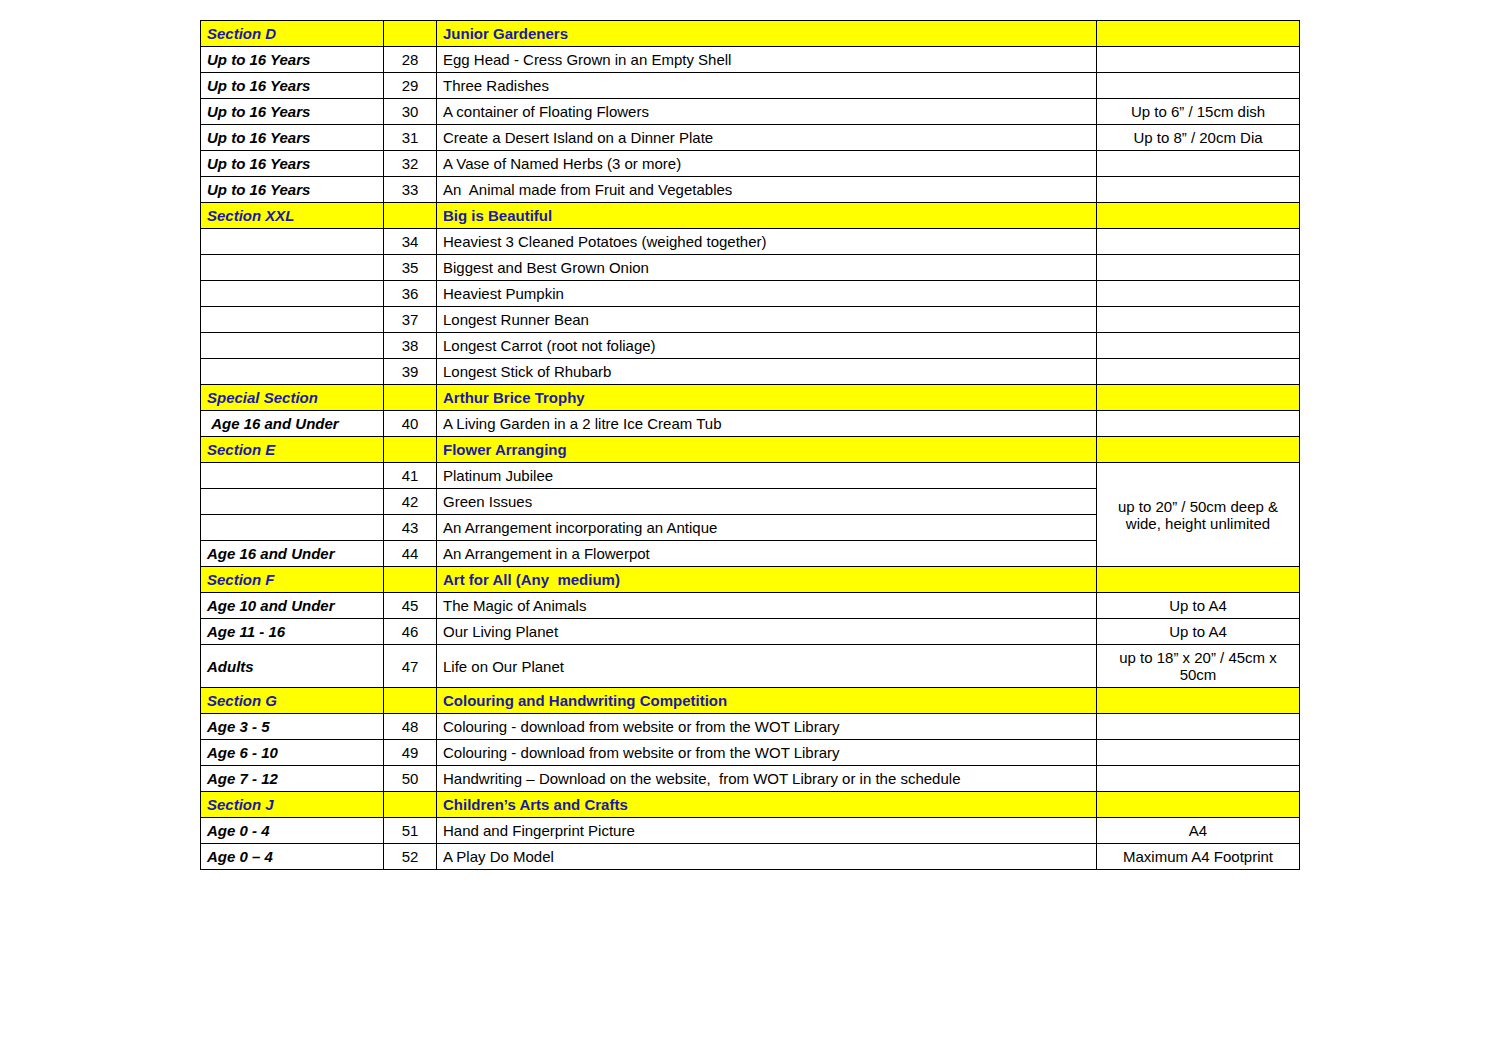| Section D | | Junior Gardeners | |
| Up to 16 Years | 28 | Egg Head - Cress Grown in an Empty Shell | |
| Up to 16 Years | 29 | Three Radishes | |
| Up to 16 Years | 30 | A container of Floating Flowers | Up to 6” / 15cm dish |
| Up to 16 Years | 31 | Create a Desert Island on a Dinner Plate | Up to 8” / 20cm Dia |
| Up to 16 Years | 32 | A Vase of Named Herbs (3 or more) | |
| Up to 16 Years | 33 | An Animal made from Fruit and Vegetables | |
| Section XXL | | Big is Beautiful | |
| | 34 | Heaviest 3 Cleaned Potatoes (weighed together) | |
| | 35 | Biggest and Best Grown Onion | |
| | 36 | Heaviest Pumpkin | |
| | 37 | Longest Runner Bean | |
| | 38 | Longest Carrot (root not foliage) | |
| | 39 | Longest Stick of Rhubarb | |
| Special Section | | Arthur Brice Trophy | |
| Age 16 and Under | 40 | A Living Garden in a 2 litre Ice Cream Tub | |
| Section E | | Flower Arranging | |
| | 41 | Platinum Jubilee | up to 20” / 50cm deep & wide, height unlimited |
| | 42 | Green Issues |
| | 43 | An Arrangement incorporating an Antique |
| Age 16 and Under | 44 | An Arrangement in a Flowerpot |
| Section F | | Art for All (Any medium) | |
| Age 10 and Under | 45 | The Magic of Animals | Up to A4 |
| Age 11 - 16 | 46 | Our Living Planet | Up to A4 |
| Adults | 47 | Life on Our Planet | up to 18” x 20” / 45cm x 50cm |
| Section G | | Colouring and Handwriting Competition | |
| Age 3 - 5 | 48 | Colouring - download from website or from the WOT Library | |
| Age 6 - 10 | 49 | Colouring - download from website or from the WOT Library | |
| Age 7 - 12 | 50 | Handwriting – Download on the website, from WOT Library or in the schedule | |
| Section J | | Children’s Arts and Crafts | |
| Age 0 - 4 | 51 | Hand and Fingerprint Picture | A4 |
| Age 0 – 4 | 52 | A Play Do Model | Maximum A4 Footprint |